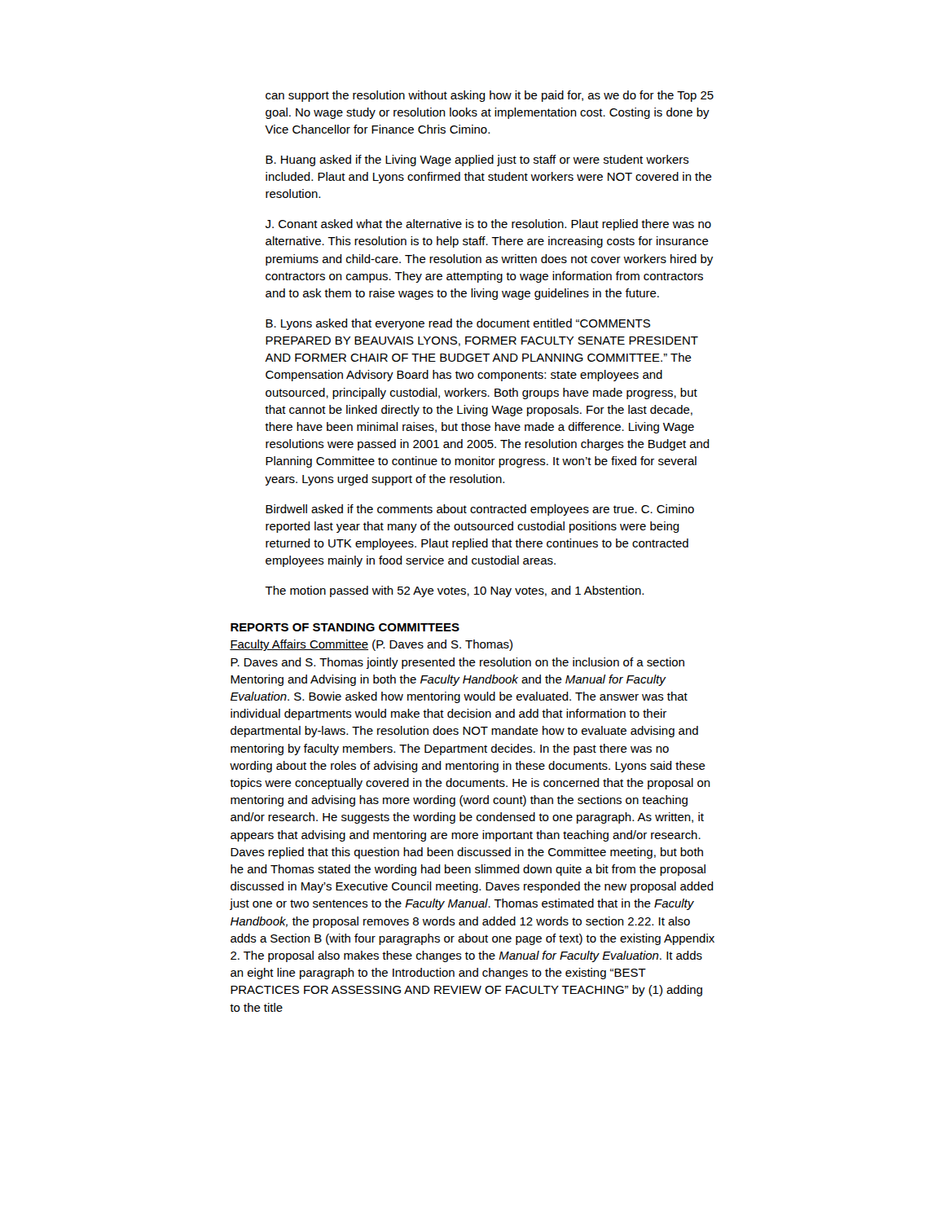can support the resolution without asking how it be paid for, as we do for the Top 25 goal. No wage study or resolution looks at implementation cost. Costing is done by Vice Chancellor for Finance Chris Cimino.
B. Huang asked if the Living Wage applied just to staff or were student workers included. Plaut and Lyons confirmed that student workers were NOT covered in the resolution.
J. Conant asked what the alternative is to the resolution. Plaut replied there was no alternative. This resolution is to help staff. There are increasing costs for insurance premiums and child-care. The resolution as written does not cover workers hired by contractors on campus. They are attempting to wage information from contractors and to ask them to raise wages to the living wage guidelines in the future.
B. Lyons asked that everyone read the document entitled “COMMENTS PREPARED BY BEAUVAIS LYONS, FORMER FACULTY SENATE PRESIDENT AND FORMER CHAIR OF THE BUDGET AND PLANNING COMMITTEE.” The Compensation Advisory Board has two components: state employees and outsourced, principally custodial, workers. Both groups have made progress, but that cannot be linked directly to the Living Wage proposals. For the last decade, there have been minimal raises, but those have made a difference. Living Wage resolutions were passed in 2001 and 2005. The resolution charges the Budget and Planning Committee to continue to monitor progress. It won’t be fixed for several years. Lyons urged support of the resolution.
Birdwell asked if the comments about contracted employees are true. C. Cimino reported last year that many of the outsourced custodial positions were being returned to UTK employees. Plaut replied that there continues to be contracted employees mainly in food service and custodial areas.
The motion passed with 52 Aye votes, 10 Nay votes, and 1 Abstention.
REPORTS OF STANDING COMMITTEES
Faculty Affairs Committee (P. Daves and S. Thomas)
P. Daves and S. Thomas jointly presented the resolution on the inclusion of a section Mentoring and Advising in both the Faculty Handbook and the Manual for Faculty Evaluation. S. Bowie asked how mentoring would be evaluated. The answer was that individual departments would make that decision and add that information to their departmental by-laws. The resolution does NOT mandate how to evaluate advising and mentoring by faculty members. The Department decides. In the past there was no wording about the roles of advising and mentoring in these documents. Lyons said these topics were conceptually covered in the documents. He is concerned that the proposal on mentoring and advising has more wording (word count) than the sections on teaching and/or research. He suggests the wording be condensed to one paragraph. As written, it appears that advising and mentoring are more important than teaching and/or research. Daves replied that this question had been discussed in the Committee meeting, but both he and Thomas stated the wording had been slimmed down quite a bit from the proposal discussed in May’s Executive Council meeting. Daves responded the new proposal added just one or two sentences to the Faculty Manual. Thomas estimated that in the Faculty Handbook, the proposal removes 8 words and added 12 words to section 2.22. It also adds a Section B (with four paragraphs or about one page of text) to the existing Appendix 2. The proposal also makes these changes to the Manual for Faculty Evaluation. It adds an eight line paragraph to the Introduction and changes to the existing “BEST PRACTICES FOR ASSESSING AND REVIEW OF FACULTY TEACHING” by (1) adding to the title